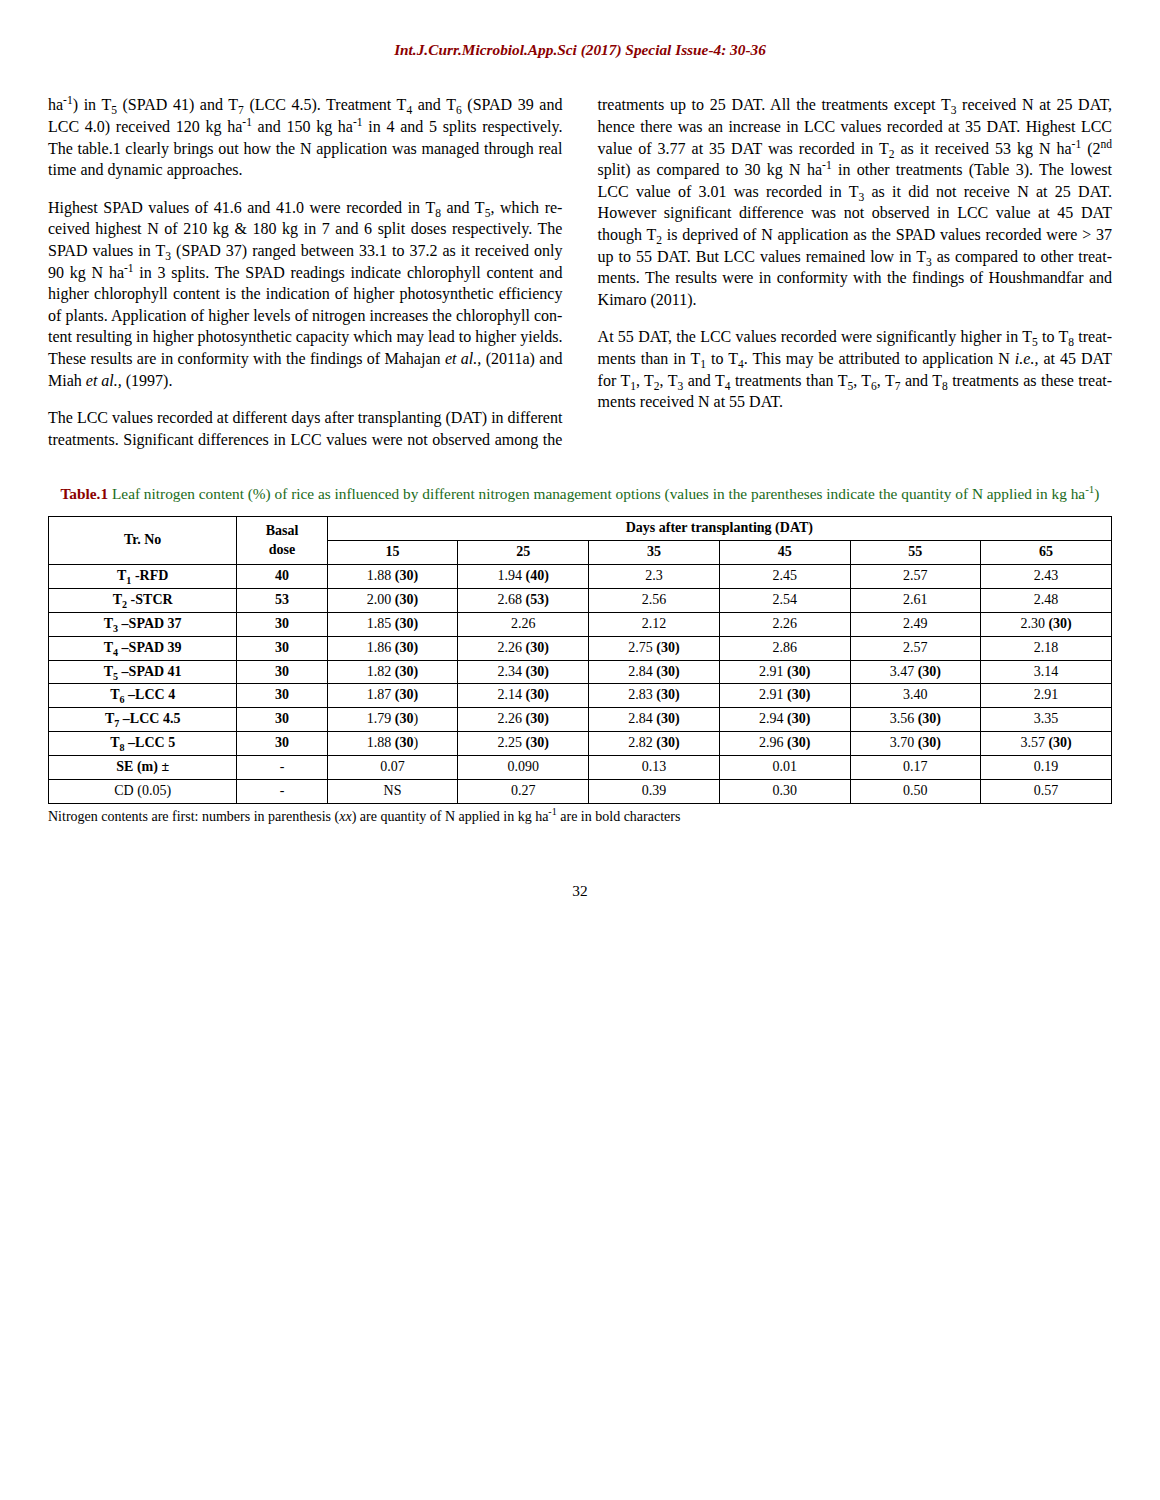Int.J.Curr.Microbiol.App.Sci (2017) Special Issue-4: 30-36
ha-1) in T5 (SPAD 41) and T7 (LCC 4.5). Treatment T4 and T6 (SPAD 39 and LCC 4.0) received 120 kg ha-1 and 150 kg ha-1 in 4 and 5 splits respectively. The table.1 clearly brings out how the N application was managed through real time and dynamic approaches.
Highest SPAD values of 41.6 and 41.0 were recorded in T8 and T5, which received highest N of 210 kg & 180 kg in 7 and 6 split doses respectively. The SPAD values in T3 (SPAD 37) ranged between 33.1 to 37.2 as it received only 90 kg N ha-1 in 3 splits. The SPAD readings indicate chlorophyll content and higher chlorophyll content is the indication of higher photosynthetic efficiency of plants. Application of higher levels of nitrogen increases the chlorophyll content resulting in higher photosynthetic capacity which may lead to higher yields. These results are in conformity with the findings of Mahajan et al., (2011a) and Miah et al., (1997).
The LCC values recorded at different days after transplanting (DAT) in different treatments. Significant differences in LCC values were not observed among the treatments up to 25 DAT. All the treatments except T3 received N at 25 DAT, hence there was an increase in LCC values recorded at 35 DAT. Highest LCC value of 3.77 at 35 DAT was recorded in T2 as it received 53 kg N ha-1 (2nd split) as compared to 30 kg N ha-1 in other treatments (Table 3). The lowest LCC value of 3.01 was recorded in T3 as it did not receive N at 25 DAT. However significant difference was not observed in LCC value at 45 DAT though T2 is deprived of N application as the SPAD values recorded were > 37 up to 55 DAT. But LCC values remained low in T3 as compared to other treatments. The results were in conformity with the findings of Houshmandfar and Kimaro (2011).
At 55 DAT, the LCC values recorded were significantly higher in T5 to T8 treatments than in T1 to T4. This may be attributed to application N i.e., at 45 DAT for T1, T2, T3 and T4 treatments than T5, T6, T7 and T8 treatments as these treatments received N at 55 DAT.
Table.1 Leaf nitrogen content (%) of rice as influenced by different nitrogen management options (values in the parentheses indicate the quantity of N applied in kg ha-1)
| Tr. No | Basal dose | Days after transplanting (DAT) |
| --- | --- | --- |
| 15 | 25 | 35 | 45 | 55 | 65 |
| T 1 -RFD | 40 | 1.88 (30) | 1.94 (40) | 2.3 | 2.45 | 2.57 | 2.43 |
| T 2 -STCR | 53 | 2.00 (30) | 2.68 (53) | 2.56 | 2.54 | 2.61 | 2.48 |
| T 3 –SPAD 37 | 30 | 1.85 (30) | 2.26 | 2.12 | 2.26 | 2.49 | 2.30 (30) |
| T 4 –SPAD 39 | 30 | 1.86 (30) | 2.26 (30) | 2.75 (30) | 2.86 | 2.57 | 2.18 |
| T 5 –SPAD 41 | 30 | 1.82 (30) | 2.34 (30) | 2.84 (30) | 2.91 (30) | 3.47 (30) | 3.14 |
| T 6 –LCC 4 | 30 | 1.87 (30) | 2.14 (30) | 2.83 (30) | 2.91 (30) | 3.40 | 2.91 |
| T 7 –LCC 4.5 | 30 | 1.79 (30 ) | 2.26 (30) | 2.84 (30) | 2.94 (30) | 3.56 (30) | 3.35 |
| T 8 –LCC 5 | 30 | 1.88 (30 ) | 2.25 (30) | 2.82 (30) | 2.96 (30) | 3.70 (30) | 3.57 (30) |
| SE (m) ± | - | 0.07 | 0.090 | 0.13 | 0.01 | 0.17 | 0.19 |
| CD (0.05) | - | NS | 0.27 | 0.39 | 0.30 | 0.50 | 0.57 |
Nitrogen contents are first: numbers in parenthesis (xx) are quantity of N applied in kg ha-1 are in bold characters
32